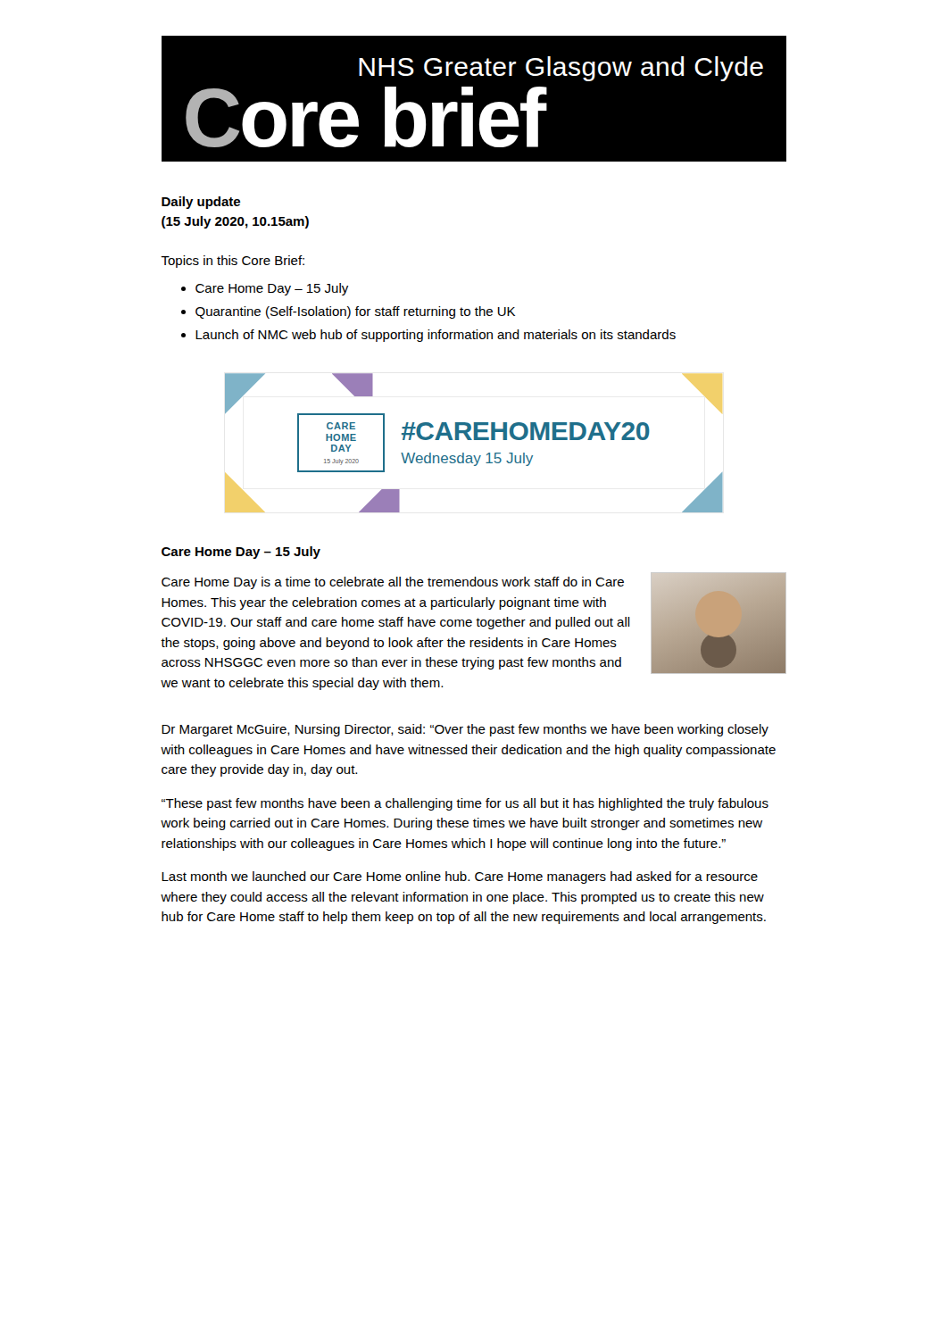NHS Greater Glasgow and Clyde
Core brief
Daily update
(15 July 2020, 10.15am)
Topics in this Core Brief:
Care Home Day – 15 July
Quarantine (Self-Isolation) for staff returning to the UK
Launch of NMC web hub of supporting information and materials on its standards
CARE
HOME
DAY 15 July 2020
#CAREHOMEDAY20
Wednesday 15 July
Care Home Day – 15 July
Care Home Day is a time to celebrate all the tremendous work staff do in Care Homes. This year the celebration comes at a particularly poignant time with COVID-19. Our staff and care home staff have come together and pulled out all the stops, going above and beyond to look after the residents in Care Homes across NHSGGC even more so than ever in these trying past few months and we want to celebrate this special day with them.
Dr Margaret McGuire, Nursing Director, said: “Over the past few months we have been working closely with colleagues in Care Homes and have witnessed their dedication and the high quality compassionate care they provide day in, day out.
“These past few months have been a challenging time for us all but it has highlighted the truly fabulous work being carried out in Care Homes. During these times we have built stronger and sometimes new relationships with our colleagues in Care Homes which I hope will continue long into the future.”
Last month we launched our Care Home online hub. Care Home managers had asked for a resource where they could access all the relevant information in one place. This prompted us to create this new hub for Care Home staff to help them keep on top of all the new requirements and local arrangements.